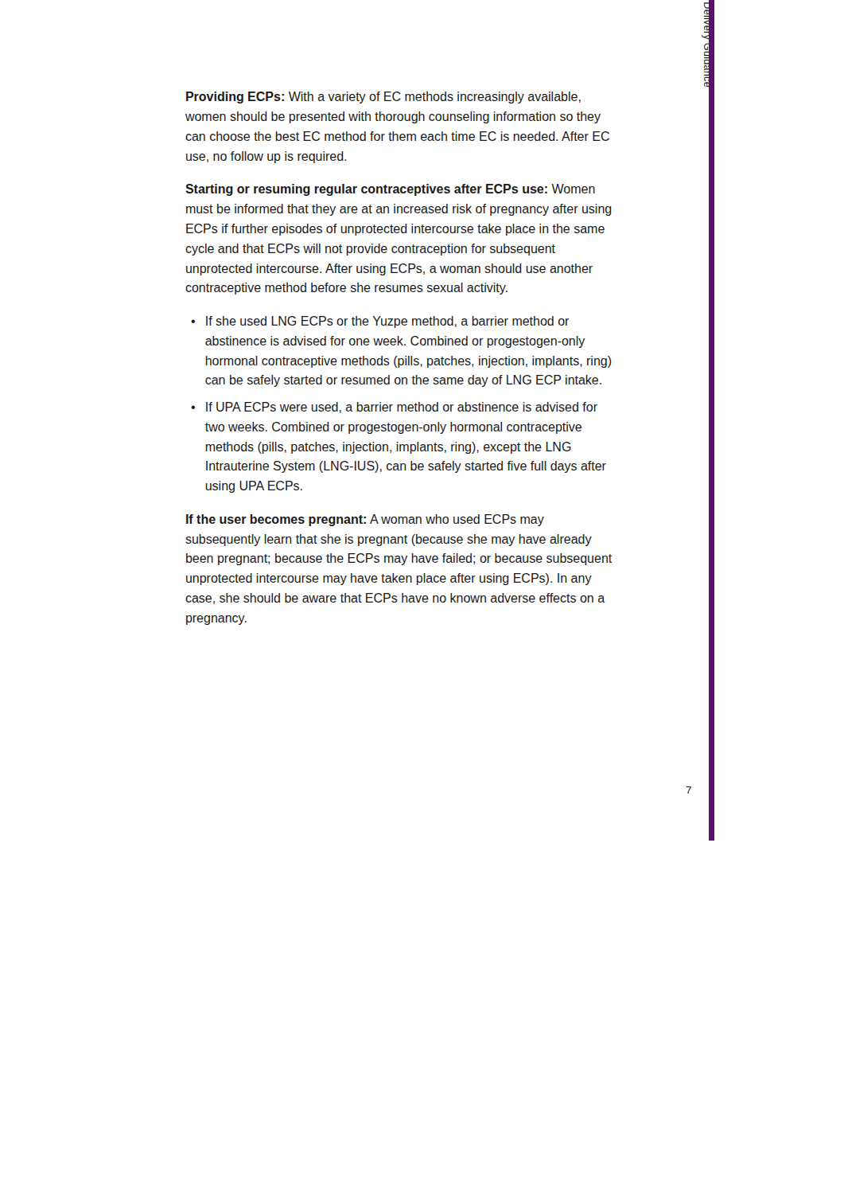Emergency Contraceptive Pills: Medical and Service Delivery Guidance
Providing ECPs: With a variety of EC methods increasingly available, women should be presented with thorough counseling information so they can choose the best EC method for them each time EC is needed. After EC use, no follow up is required.
Starting or resuming regular contraceptives after ECPs use: Women must be informed that they are at an increased risk of pregnancy after using ECPs if further episodes of unprotected intercourse take place in the same cycle and that ECPs will not provide contraception for subsequent unprotected intercourse. After using ECPs, a woman should use another contraceptive method before she resumes sexual activity.
If she used LNG ECPs or the Yuzpe method, a barrier method or abstinence is advised for one week. Combined or progestogen-only hormonal contraceptive methods (pills, patches, injection, implants, ring) can be safely started or resumed on the same day of LNG ECP intake.
If UPA ECPs were used, a barrier method or abstinence is advised for two weeks. Combined or progestogen-only hormonal contraceptive methods (pills, patches, injection, implants, ring), except the LNG Intrauterine System (LNG-IUS), can be safely started five full days after using UPA ECPs.
If the user becomes pregnant: A woman who used ECPs may subsequently learn that she is pregnant (because she may have already been pregnant; because the ECPs may have failed; or because subsequent unprotected intercourse may have taken place after using ECPs). In any case, she should be aware that ECPs have no known adverse effects on a pregnancy.
7